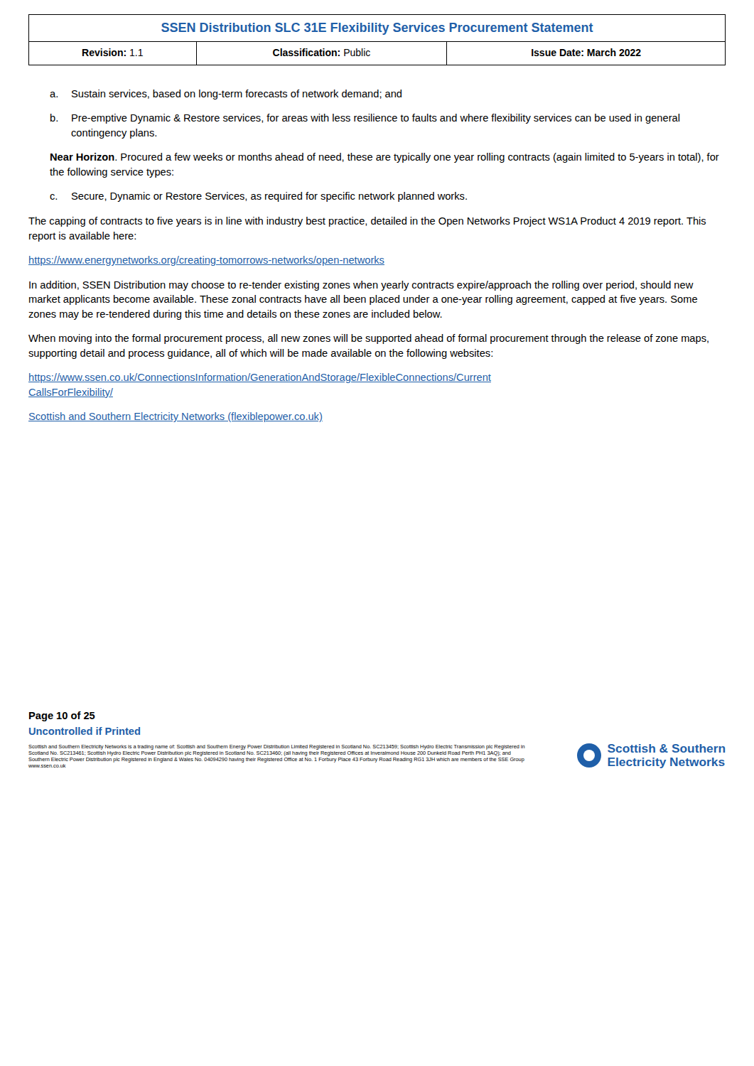| SSEN Distribution SLC 31E Flexibility Services Procurement Statement |
| Revision: 1.1 | Classification: Public | Issue Date: March 2022 |
a. Sustain services, based on long-term forecasts of network demand; and
b. Pre-emptive Dynamic & Restore services, for areas with less resilience to faults and where flexibility services can be used in general contingency plans.
Near Horizon. Procured a few weeks or months ahead of need, these are typically one year rolling contracts (again limited to 5-years in total), for the following service types:
c. Secure, Dynamic or Restore Services, as required for specific network planned works.
The capping of contracts to five years is in line with industry best practice, detailed in the Open Networks Project WS1A Product 4 2019 report. This report is available here:
https://www.energynetworks.org/creating-tomorrows-networks/open-networks
In addition, SSEN Distribution may choose to re-tender existing zones when yearly contracts expire/approach the rolling over period, should new market applicants become available. These zonal contracts have all been placed under a one-year rolling agreement, capped at five years. Some zones may be re-tendered during this time and details on these zones are included below.
When moving into the formal procurement process, all new zones will be supported ahead of formal procurement through the release of zone maps, supporting detail and process guidance, all of which will be made available on the following websites:
https://www.ssen.co.uk/ConnectionsInformation/GenerationAndStorage/FlexibleConnections/Current
CallsForFlexibility/
Scottish and Southern Electricity Networks (flexiblepower.co.uk)
Page 10 of 25
Uncontrolled if Printed
Scottish and Southern Electricity Networks is a trading name of: Scottish and Southern Energy Power Distribution Limited Registered in Scotland No. SC213459; Scottish Hydro Electric Transmission plc Registered in Scotland No. SC213461; Scottish Hydro Electric Power Distribution plc Registered in Scotland No. SC213460; (all having their Registered Offices at Inveralmond House 200 Dunkeld Road Perth PH1 3AQ); and Southern Electric Power Distribution plc Registered in England & Wales No. 04094290 having their Registered Office at No. 1 Forbury Place 43 Forbury Road Reading RG1 3JH which are members of the SSE Group www.ssen.co.uk
Scottish & Southern
Electricity Networks